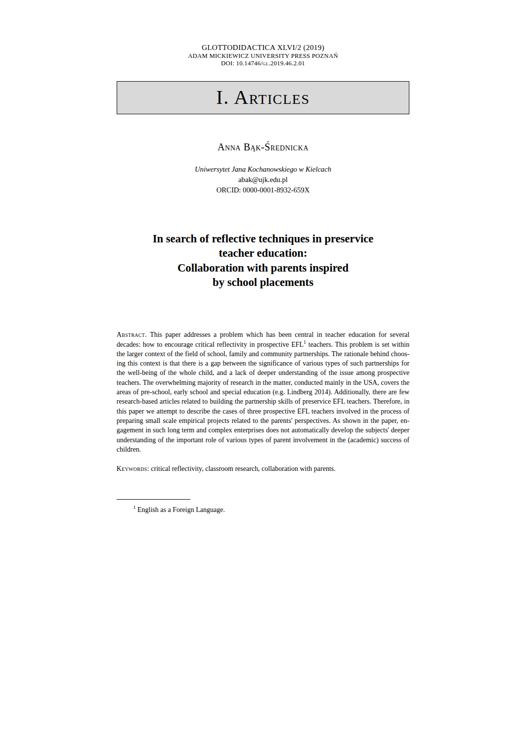GLOTTODIDACTICA XLVI/2 (2019)
ADAM MICKIEWICZ UNIVERSITY PRESS POZNAŃ
DOI: 10.14746/gl.2019.46.2.01
I. Articles
Anna Bąk-Średnicka
Uniwersytet Jana Kochanowskiego w Kielcach
abak@ujk.edu.pl
ORCID: 0000-0001-8932-659X
In search of reflective techniques in preservice
teacher education:
Collaboration with parents inspired
by school placements
Abstract. This paper addresses a problem which has been central in teacher education for several decades: how to encourage critical reflectivity in prospective EFL1 teachers. This problem is set within the larger context of the field of school, family and community partnerships. The rationale behind choosing this context is that there is a gap between the significance of various types of such partnerships for the well-being of the whole child, and a lack of deeper understanding of the issue among prospective teachers. The overwhelming majority of research in the matter, conducted mainly in the USA, covers the areas of pre-school, early school and special education (e.g. Lindberg 2014). Additionally, there are few research-based articles related to building the partnership skills of preservice EFL teachers. Therefore, in this paper we attempt to describe the cases of three prospective EFL teachers involved in the process of preparing small scale empirical projects related to the parents' perspectives. As shown in the paper, engagement in such long term and complex enterprises does not automatically develop the subjects' deeper understanding of the important role of various types of parent involvement in the (academic) success of children.
Keywords: critical reflectivity, classroom research, collaboration with parents.
1 English as a Foreign Language.